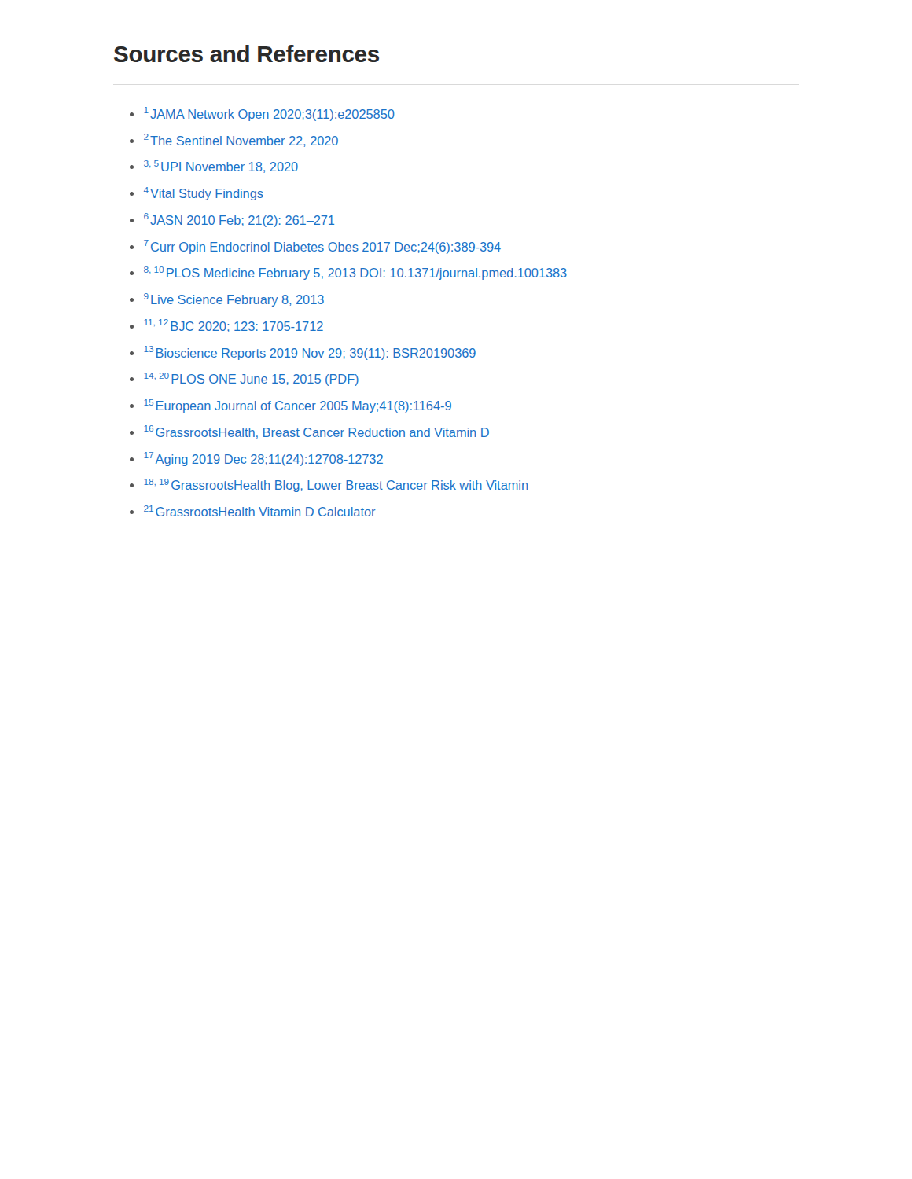Sources and References
1JAMA Network Open 2020;3(11):e2025850
2The Sentinel November 22, 2020
3, 5UPI November 18, 2020
4Vital Study Findings
6JASN 2010 Feb; 21(2): 261–271
7Curr Opin Endocrinol Diabetes Obes 2017 Dec;24(6):389-394
8, 10PLOS Medicine February 5, 2013 DOI: 10.1371/journal.pmed.1001383
9Live Science February 8, 2013
11, 12BJC 2020; 123: 1705-1712
13Bioscience Reports 2019 Nov 29; 39(11): BSR20190369
14, 20PLOS ONE June 15, 2015 (PDF)
15European Journal of Cancer 2005 May;41(8):1164-9
16GrassrootsHealth, Breast Cancer Reduction and Vitamin D
17Aging 2019 Dec 28;11(24):12708-12732
18, 19GrassrootsHealth Blog, Lower Breast Cancer Risk with Vitamin
21GrassrootsHealth Vitamin D Calculator